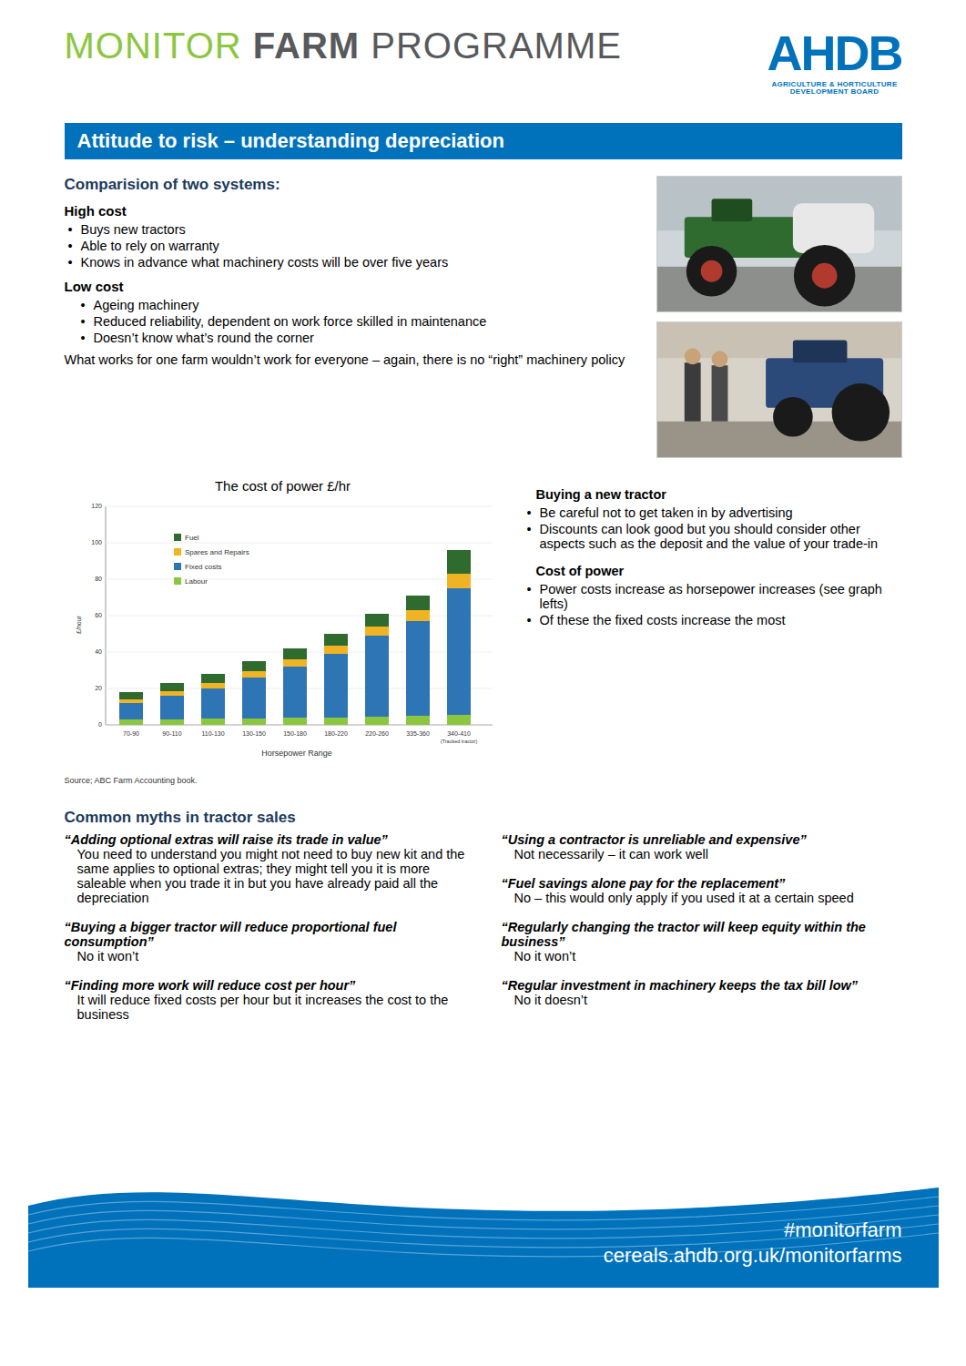MONITOR FARM PROGRAMME
AHDB
AGRICULTURE & HORTICULTURE
DEVELOPMENT BOARD
Attitude to risk – understanding depreciation
Comparision of two systems:
High cost
Buys new tractors
Able to rely on warranty
Knows in advance what machinery costs will be over five years
Low cost
Ageing machinery
Reduced reliability, dependent on work force skilled in maintenance
Doesn’t know what’s round the corner
What works for one farm wouldn’t work for everyone – again, there is no “right” machinery policy
The cost of power £/hr
0 20 40 60 80 100 120 £/hour Fuel Spares and Repairs Fixed costs Labour 70-90 90-110 110-130 130-150 150-180 180-220 220-260 335-360 340-410 (Tracked tractor) Horsepower Range
Source; ABC Farm Accounting book.
Buying a new tractor
Be careful not to get taken in by advertising
Discounts can look good but you should consider other aspects such as the deposit and the value of your trade-in
Cost of power
Power costs increase as horsepower increases (see graph lefts)
Of these the fixed costs increase the most
Common myths in tractor sales
“Adding optional extras will raise its trade in value” You need to understand you might not need to buy new kit and the same applies to optional extras; they might tell you it is more saleable when you trade it in but you have already paid all the depreciation
“Buying a bigger tractor will reduce proportional fuel consumption” No it won’t
“Finding more work will reduce cost per hour” It will reduce fixed costs per hour but it increases the cost to the business
“Using a contractor is unreliable and expensive” Not necessarily – it can work well
“Fuel savings alone pay for the replacement” No – this would only apply if you used it at a certain speed
“Regularly changing the tractor will keep equity within the business” No it won’t
“Regular investment in machinery keeps the tax bill low” No it doesn’t
#monitorfarm
cereals.ahdb.org.uk/monitorfarms